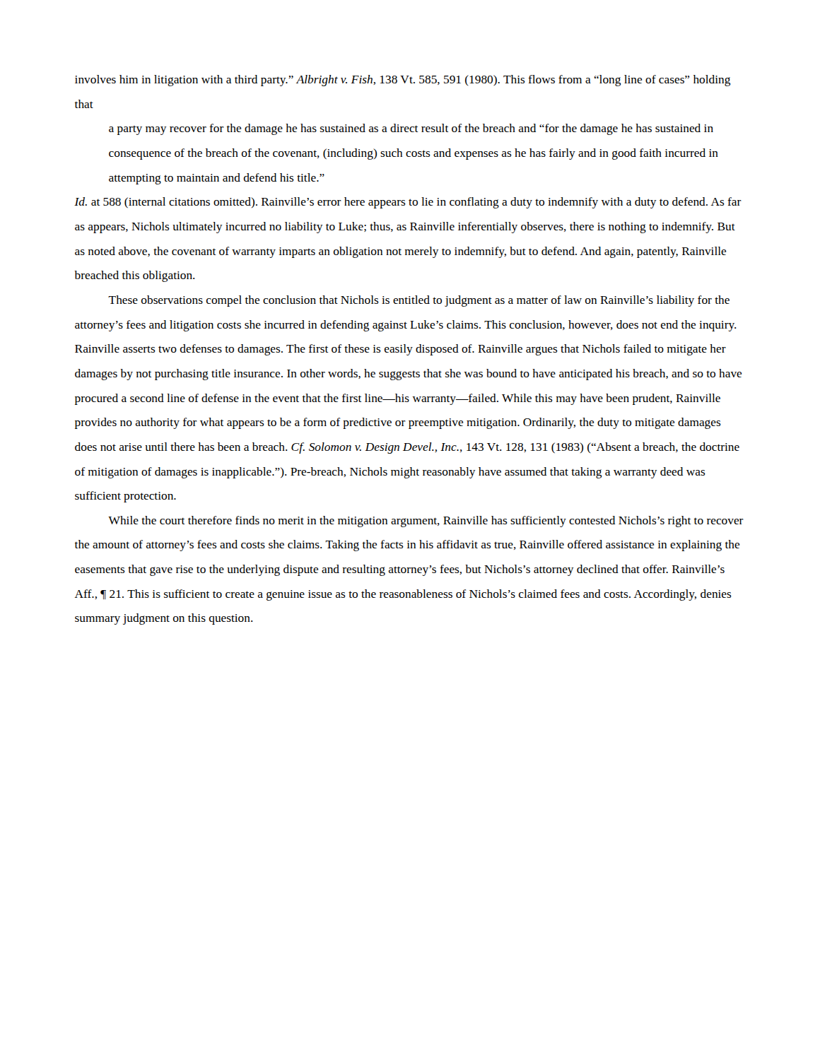involves him in litigation with a third party.” Albright v. Fish, 138 Vt. 585, 591 (1980). This flows from a “long line of cases” holding that
a party may recover for the damage he has sustained as a direct result of the breach and “for the damage he has sustained in consequence of the breach of the covenant, (including) such costs and expenses as he has fairly and in good faith incurred in attempting to maintain and defend his title.”
Id. at 588 (internal citations omitted). Rainville’s error here appears to lie in conflating a duty to indemnify with a duty to defend. As far as appears, Nichols ultimately incurred no liability to Luke; thus, as Rainville inferentially observes, there is nothing to indemnify. But as noted above, the covenant of warranty imparts an obligation not merely to indemnify, but to defend. And again, patently, Rainville breached this obligation.
These observations compel the conclusion that Nichols is entitled to judgment as a matter of law on Rainville’s liability for the attorney’s fees and litigation costs she incurred in defending against Luke’s claims. This conclusion, however, does not end the inquiry. Rainville asserts two defenses to damages. The first of these is easily disposed of. Rainville argues that Nichols failed to mitigate her damages by not purchasing title insurance. In other words, he suggests that she was bound to have anticipated his breach, and so to have procured a second line of defense in the event that the first line—his warranty—failed. While this may have been prudent, Rainville provides no authority for what appears to be a form of predictive or preemptive mitigation. Ordinarily, the duty to mitigate damages does not arise until there has been a breach. Cf. Solomon v. Design Devel., Inc., 143 Vt. 128, 131 (1983) (“Absent a breach, the doctrine of mitigation of damages is inapplicable.”). Pre-breach, Nichols might reasonably have assumed that taking a warranty deed was sufficient protection.
While the court therefore finds no merit in the mitigation argument, Rainville has sufficiently contested Nichols’s right to recover the amount of attorney’s fees and costs she claims. Taking the facts in his affidavit as true, Rainville offered assistance in explaining the easements that gave rise to the underlying dispute and resulting attorney’s fees, but Nichols’s attorney declined that offer. Rainville’s Aff., ¶ 21. This is sufficient to create a genuine issue as to the reasonableness of Nichols’s claimed fees and costs. Accordingly, denies summary judgment on this question.